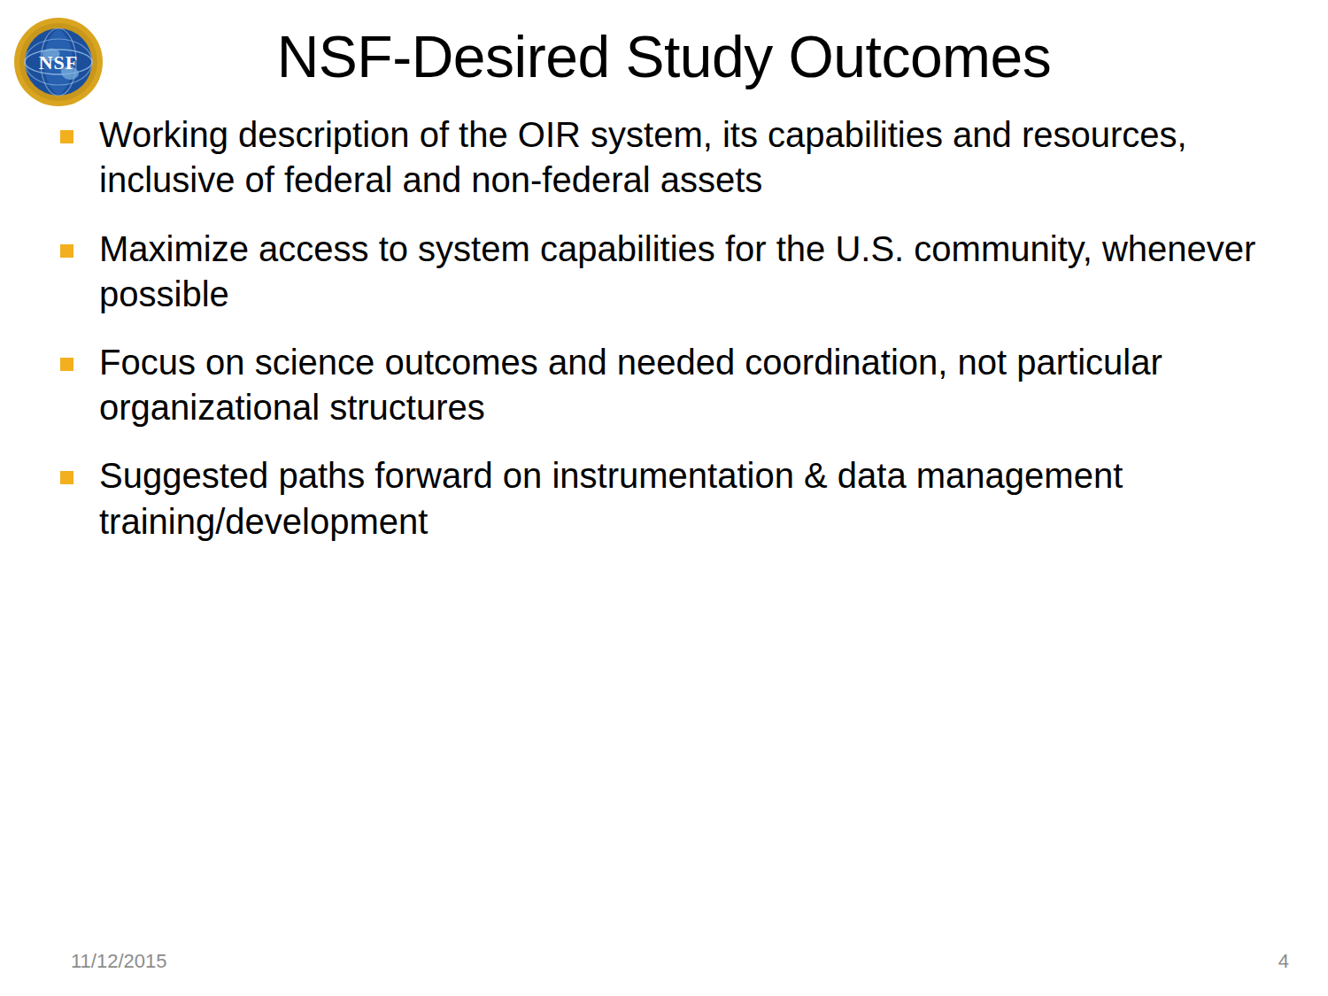NSF logo NSF
NSF-Desired Study Outcomes
Working description of the OIR system, its capabilities and resources, inclusive of federal and non-federal assets
Maximize access to system capabilities for the U.S. community, whenever possible
Focus on science outcomes and needed coordination, not particular organizational structures
Suggested paths forward on instrumentation & data management training/development
11/12/2015
4